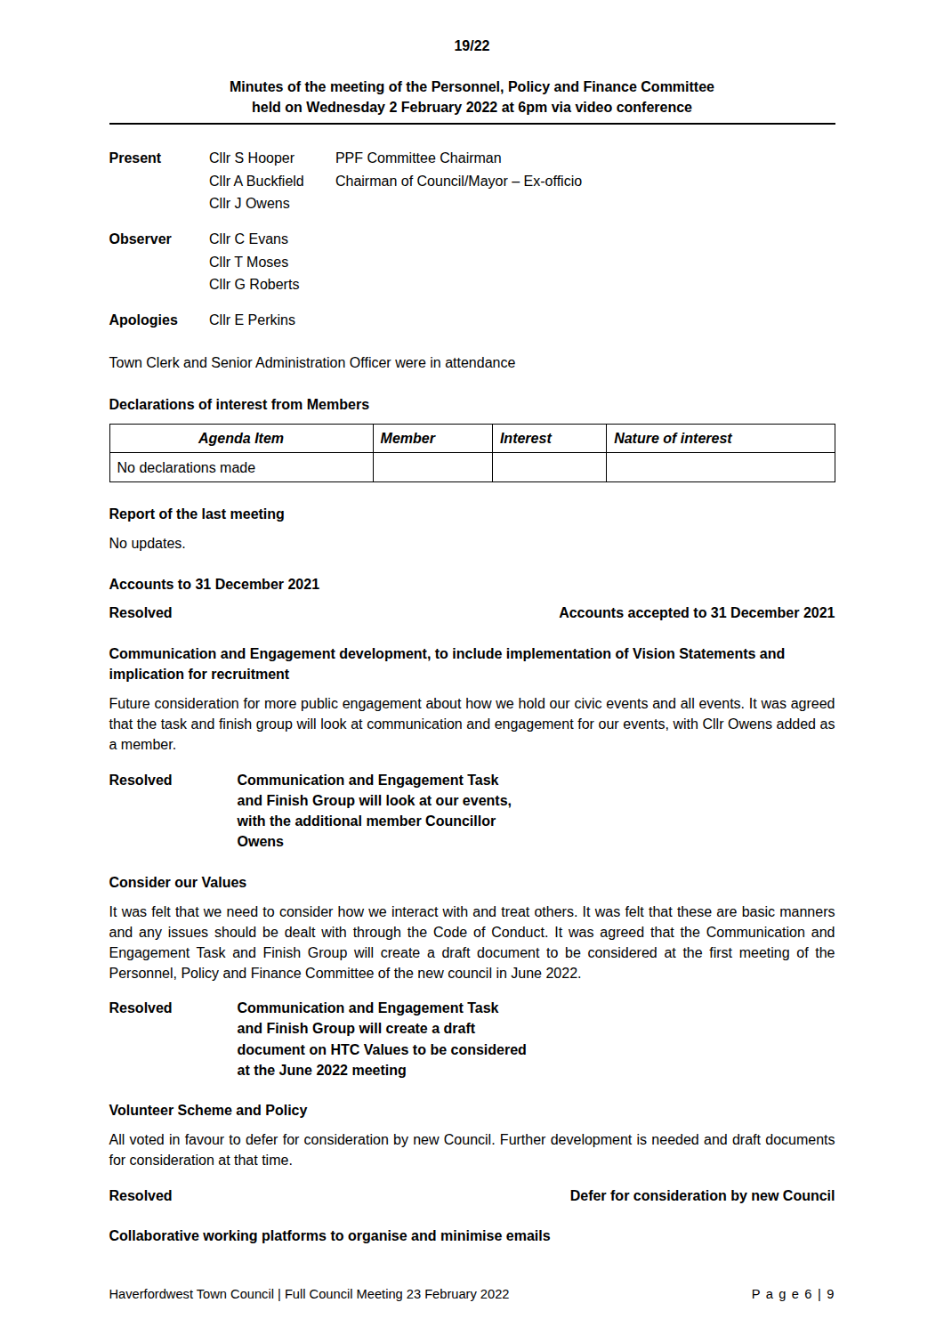19/22
Minutes of the meeting of the Personnel, Policy and Finance Committee
held on Wednesday 2 February 2022 at 6pm via video conference
| Present | Cllr S Hooper | PPF Committee Chairman |
| | Cllr A Buckfield | Chairman of Council/Mayor – Ex-officio |
| | Cllr J Owens | |
| Observer | Cllr C Evans | |
| | Cllr T Moses | |
| | Cllr G Roberts | |
| Apologies | Cllr E Perkins | |
Town Clerk and Senior Administration Officer were in attendance
Declarations of interest from Members
| Agenda Item | Member | Interest | Nature of interest |
| --- | --- | --- | --- |
| No declarations made | | | |
Report of the last meeting
No updates.
Accounts to 31 December 2021
Resolved
Accounts accepted to 31 December 2021
Communication and Engagement development, to include implementation of Vision Statements and implication for recruitment
Future consideration for more public engagement about how we hold our civic events and all events. It was agreed that the task and finish group will look at communication and engagement for our events, with Cllr Owens added as a member.
Resolved
Communication and Engagement Task
and Finish Group will look at our events,
with the additional member Councillor
Owens
Consider our Values
It was felt that we need to consider how we interact with and treat others. It was felt that these are basic manners and any issues should be dealt with through the Code of Conduct. It was agreed that the Communication and Engagement Task and Finish Group will create a draft document to be considered at the first meeting of the Personnel, Policy and Finance Committee of the new council in June 2022.
Resolved
Communication and Engagement Task
and Finish Group will create a draft
document on HTC Values to be considered
at the June 2022 meeting
Volunteer Scheme and Policy
All voted in favour to defer for consideration by new Council. Further development is needed and draft documents for consideration at that time.
Resolved
Defer for consideration by new Council
Collaborative working platforms to organise and minimise emails
Haverfordwest Town Council | Full Council Meeting 23 February 2022
P a g e 6 | 9